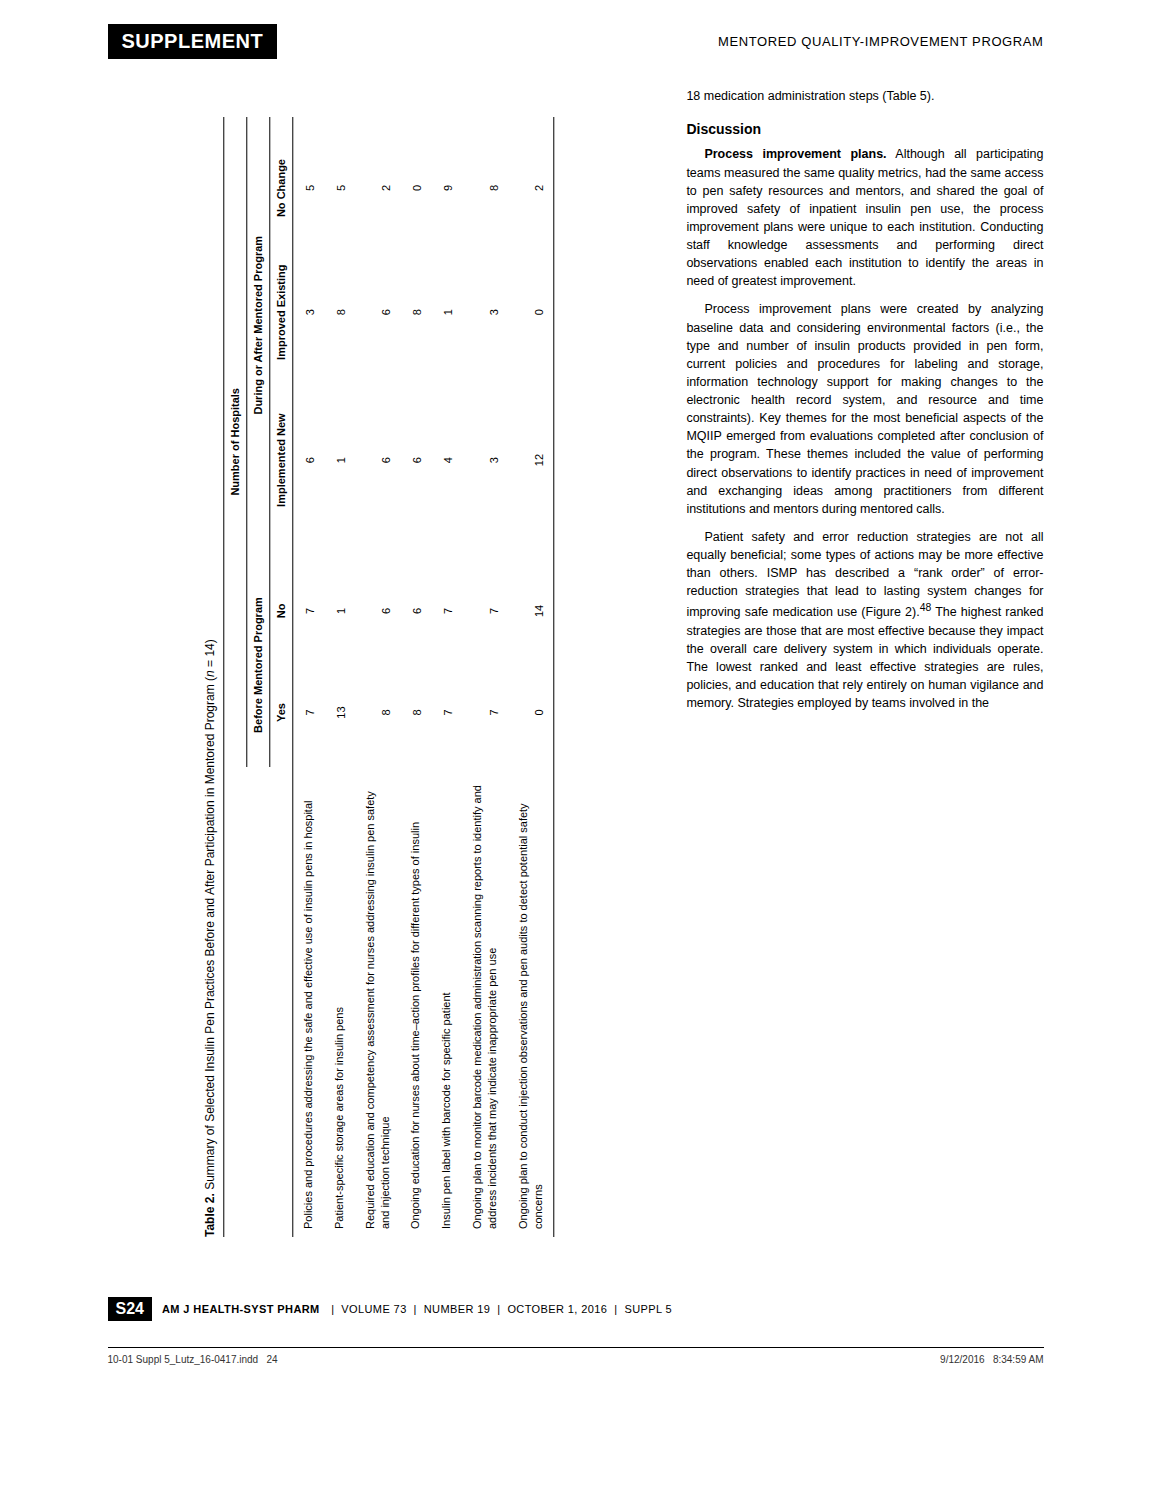SUPPLEMENT
MENTORED QUALITY-IMPROVEMENT PROGRAM
Table 2. Summary of Selected Insulin Pen Practices Before and After Participation in Mentored Program ( n = 14)
| | Number of Hospitals |
| --- | --- |
| Before Mentored Program | | During or After Mentored Program |
| Yes | No | | Implemented New | Improved Existing | No Change | |
| Policies and procedures addressing the safe and effective use of insulin pens in hospital | 7 | 7 | | 6 | 3 | 5 | |
| Patient-specific storage areas for insulin pens | 13 | 1 | | 1 | 8 | 5 | |
| Required education and competency assessment for nurses addressing insulin pen safety and injection technique | 8 | 6 | | 6 | 6 | 2 | |
| Ongoing education for nurses about time–action profiles for different types of insulin | 8 | 6 | | 6 | 8 | 0 | |
| Insulin pen label with barcode for specific patient | 7 | 7 | | 4 | 1 | 9 | |
| Ongoing plan to monitor barcode medication administration scanning reports to identify and address incidents that may indicate inappropriate pen use | 7 | 7 | | 3 | 3 | 8 | |
| Ongoing plan to conduct injection observations and pen audits to detect potential safety concerns | 0 | 14 | | 12 | 0 | 2 | |
18 medication administration steps (Table 5).
Discussion
Process improvement plans. Although all participating teams measured the same quality metrics, had the same access to pen safety resources and mentors, and shared the goal of improved safety of inpatient insulin pen use, the process improvement plans were unique to each institution. Conducting staff knowledge assessments and performing direct observations enabled each institution to identify the areas in need of greatest improvement.
Process improvement plans were created by analyzing baseline data and considering environmental factors (i.e., the type and number of insulin products provided in pen form, current policies and procedures for labeling and storage, information technology support for making changes to the electronic health record system, and resource and time constraints). Key themes for the most beneficial aspects of the MQIIP emerged from evaluations completed after conclusion of the program. These themes included the value of performing direct observations to identify practices in need of improvement and exchanging ideas among practitioners from different institutions and mentors during mentored calls.
Patient safety and error reduction strategies are not all equally beneficial; some types of actions may be more effective than others. ISMP has described a “rank order” of error-reduction strategies that lead to lasting system changes for improving safe medication use (Figure 2).48 The highest ranked strategies are those that are most effective because they impact the overall care delivery system in which individuals operate. The lowest ranked and least effective strategies are rules, policies, and education that rely entirely on human vigilance and memory. Strategies employed by teams involved in the
S24
AM J HEALTH-SYST PHARM
| VOLUME 73 | NUMBER 19 | OCTOBER 1, 2016 | SUPPL 5
10-01 Suppl 5_Lutz_16-0417.indd 24
9/12/2016 8:34:59 AM